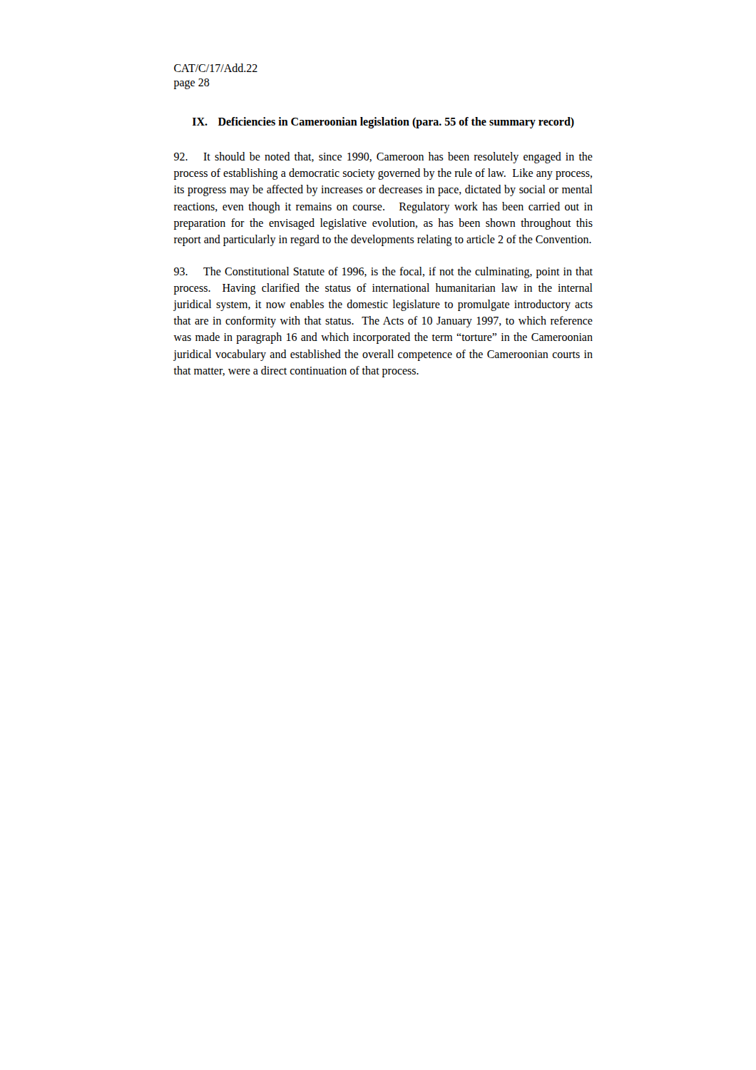CAT/C/17/Add.22page 28
IX. Deficiencies in Cameroonian legislation (para. 55 of the summary record)
92. It should be noted that, since 1990, Cameroon has been resolutely engaged in the process of establishing a democratic society governed by the rule of law. Like any process, its progress may be affected by increases or decreases in pace, dictated by social or mental reactions, even though it remains on course. Regulatory work has been carried out in preparation for the envisaged legislative evolution, as has been shown throughout this report and particularly in regard to the developments relating to article 2 of the Convention.
93. The Constitutional Statute of 1996, is the focal, if not the culminating, point in that process. Having clarified the status of international humanitarian law in the internal juridical system, it now enables the domestic legislature to promulgate introductory acts that are in conformity with that status. The Acts of 10 January 1997, to which reference was made in paragraph 16 and which incorporated the term “torture” in the Cameroonian juridical vocabulary and established the overall competence of the Cameroonian courts in that matter, were a direct continuation of that process.